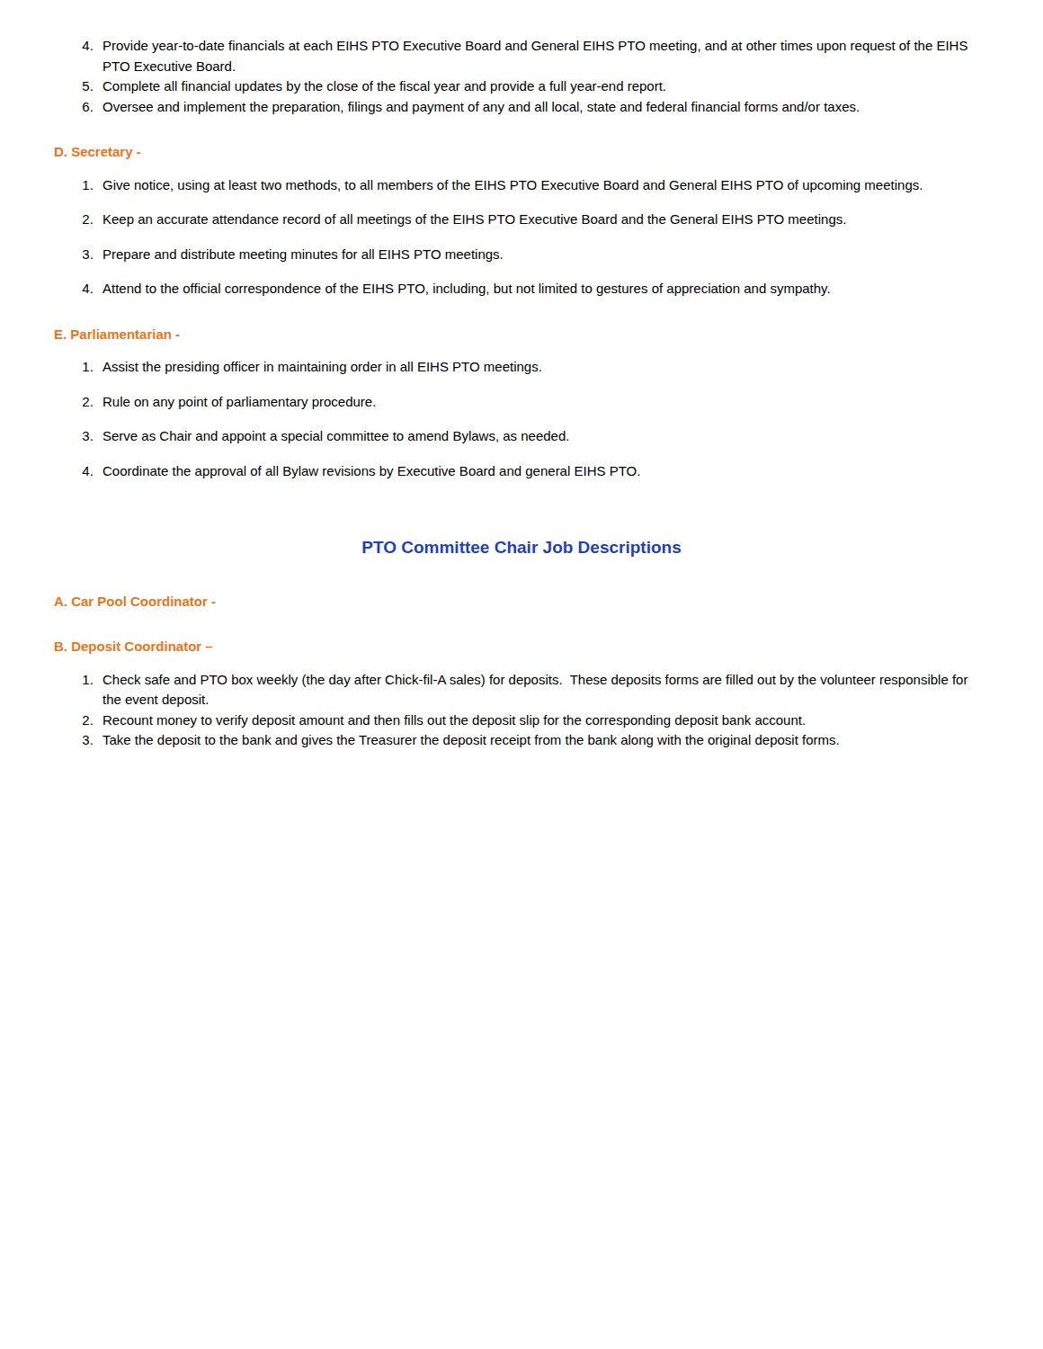Provide year-to-date financials at each EIHS PTO Executive Board and General EIHS PTO meeting, and at other times upon request of the EIHS PTO Executive Board.
Complete all financial updates by the close of the fiscal year and provide a full year-end report.
Oversee and implement the preparation, filings and payment of any and all local, state and federal financial forms and/or taxes.
D. Secretary -
Give notice, using at least two methods, to all members of the EIHS PTO Executive Board and General EIHS PTO of upcoming meetings.
Keep an accurate attendance record of all meetings of the EIHS PTO Executive Board and the General EIHS PTO meetings.
Prepare and distribute meeting minutes for all EIHS PTO meetings.
Attend to the official correspondence of the EIHS PTO, including, but not limited to gestures of appreciation and sympathy.
E. Parliamentarian -
Assist the presiding officer in maintaining order in all EIHS PTO meetings.
Rule on any point of parliamentary procedure.
Serve as Chair and appoint a special committee to amend Bylaws, as needed.
Coordinate the approval of all Bylaw revisions by Executive Board and general EIHS PTO.
PTO Committee Chair Job Descriptions
A. Car Pool Coordinator -
B. Deposit Coordinator –
Check safe and PTO box weekly (the day after Chick-fil-A sales) for deposits. These deposits forms are filled out by the volunteer responsible for the event deposit.
Recount money to verify deposit amount and then fills out the deposit slip for the corresponding deposit bank account.
Take the deposit to the bank and gives the Treasurer the deposit receipt from the bank along with the original deposit forms.